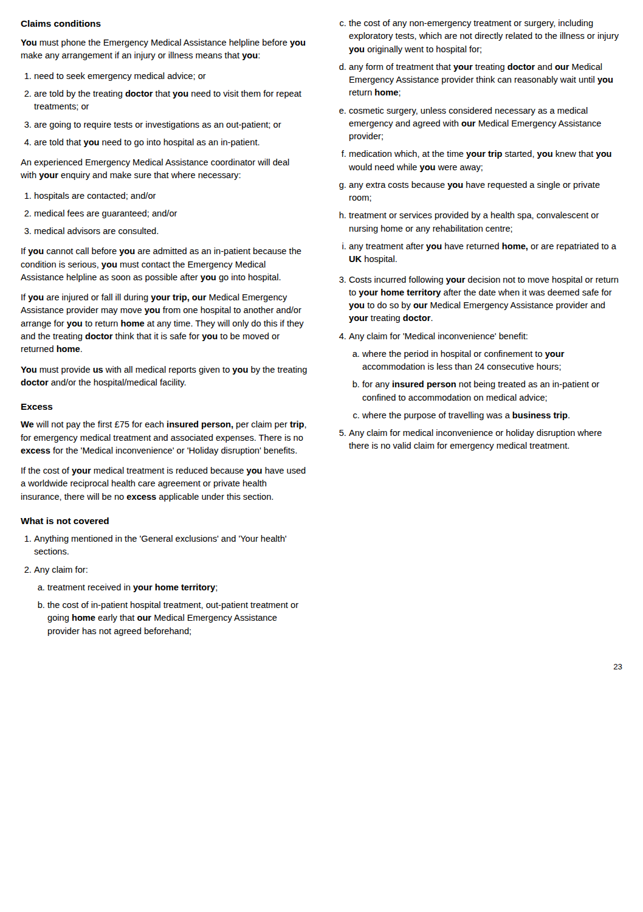Claims conditions
You must phone the Emergency Medical Assistance helpline before you make any arrangement if an injury or illness means that you:
need to seek emergency medical advice; or
are told by the treating doctor that you need to visit them for repeat treatments; or
are going to require tests or investigations as an out-patient; or
are told that you need to go into hospital as an in-patient.
An experienced Emergency Medical Assistance coordinator will deal with your enquiry and make sure that where necessary:
hospitals are contacted; and/or
medical fees are guaranteed; and/or
medical advisors are consulted.
If you cannot call before you are admitted as an in-patient because the condition is serious, you must contact the Emergency Medical Assistance helpline as soon as possible after you go into hospital.
If you are injured or fall ill during your trip, our Medical Emergency Assistance provider may move you from one hospital to another and/or arrange for you to return home at any time. They will only do this if they and the treating doctor think that it is safe for you to be moved or returned home.
You must provide us with all medical reports given to you by the treating doctor and/or the hospital/medical facility.
Excess
We will not pay the first £75 for each insured person, per claim per trip, for emergency medical treatment and associated expenses. There is no excess for the 'Medical inconvenience' or 'Holiday disruption' benefits.
If the cost of your medical treatment is reduced because you have used a worldwide reciprocal health care agreement or private health insurance, there will be no excess applicable under this section.
What is not covered
Anything mentioned in the 'General exclusions' and 'Your health' sections.
Any claim for:
treatment received in your home territory;
the cost of in-patient hospital treatment, out-patient treatment or going home early that our Medical Emergency Assistance provider has not agreed beforehand;
the cost of any non-emergency treatment or surgery, including exploratory tests, which are not directly related to the illness or injury you originally went to hospital for;
any form of treatment that your treating doctor and our Medical Emergency Assistance provider think can reasonably wait until you return home;
cosmetic surgery, unless considered necessary as a medical emergency and agreed with our Medical Emergency Assistance provider;
medication which, at the time your trip started, you knew that you would need while you were away;
any extra costs because you have requested a single or private room;
treatment or services provided by a health spa, convalescent or nursing home or any rehabilitation centre;
any treatment after you have returned home, or are repatriated to a UK hospital.
Costs incurred following your decision not to move hospital or return to your home territory after the date when it was deemed safe for you to do so by our Medical Emergency Assistance provider and your treating doctor.
Any claim for 'Medical inconvenience' benefit:
where the period in hospital or confinement to your accommodation is less than 24 consecutive hours;
for any insured person not being treated as an in-patient or confined to accommodation on medical advice;
where the purpose of travelling was a business trip.
Any claim for medical inconvenience or holiday disruption where there is no valid claim for emergency medical treatment.
23